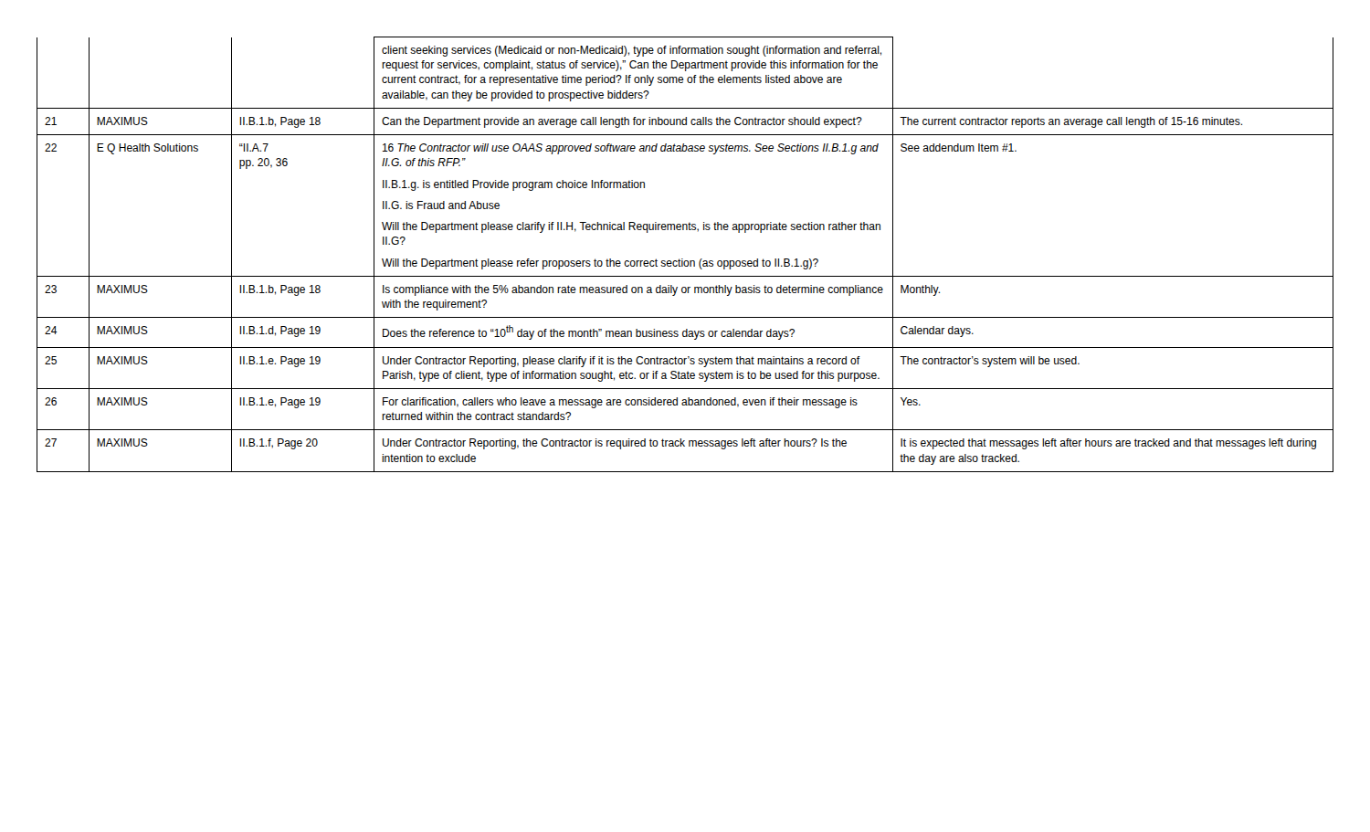| | | | client seeking services (Medicaid or non-Medicaid), type of information sought (information and referral, request for services, complaint, status of service),” Can the Department provide this information for the current contract, for a representative time period? If only some of the elements listed above are available, can they be provided to prospective bidders? | |
| 21 | MAXIMUS | II.B.1.b, Page 18 | Can the Department provide an average call length for inbound calls the Contractor should expect? | The current contractor reports an average call length of 15-16 minutes. |
| 22 | E Q Health Solutions | “II.A.7 pp. 20, 36 | 16 The Contractor will use OAAS approved software and database systems. See Sections II.B.1.g and II.G. of this RFP.” II.B.1.g. is entitled Provide program choice Information II.G. is Fraud and Abuse Will the Department please clarify if II.H, Technical Requirements, is the appropriate section rather than II.G? Will the Department please refer proposers to the correct section (as opposed to II.B.1.g)? | See addendum Item #1. |
| 23 | MAXIMUS | II.B.1.b, Page 18 | Is compliance with the 5% abandon rate measured on a daily or monthly basis to determine compliance with the requirement? | Monthly. |
| 24 | MAXIMUS | II.B.1.d, Page 19 | Does the reference to “10 th day of the month” mean business days or calendar days? | Calendar days. |
| 25 | MAXIMUS | II.B.1.e. Page 19 | Under Contractor Reporting, please clarify if it is the Contractor’s system that maintains a record of Parish, type of client, type of information sought, etc. or if a State system is to be used for this purpose. | The contractor’s system will be used. |
| 26 | MAXIMUS | II.B.1.e, Page 19 | For clarification, callers who leave a message are considered abandoned, even if their message is returned within the contract standards? | Yes. |
| 27 | MAXIMUS | II.B.1.f, Page 20 | Under Contractor Reporting, the Contractor is required to track messages left after hours? Is the intention to exclude | It is expected that messages left after hours are tracked and that messages left during the day are also tracked. |